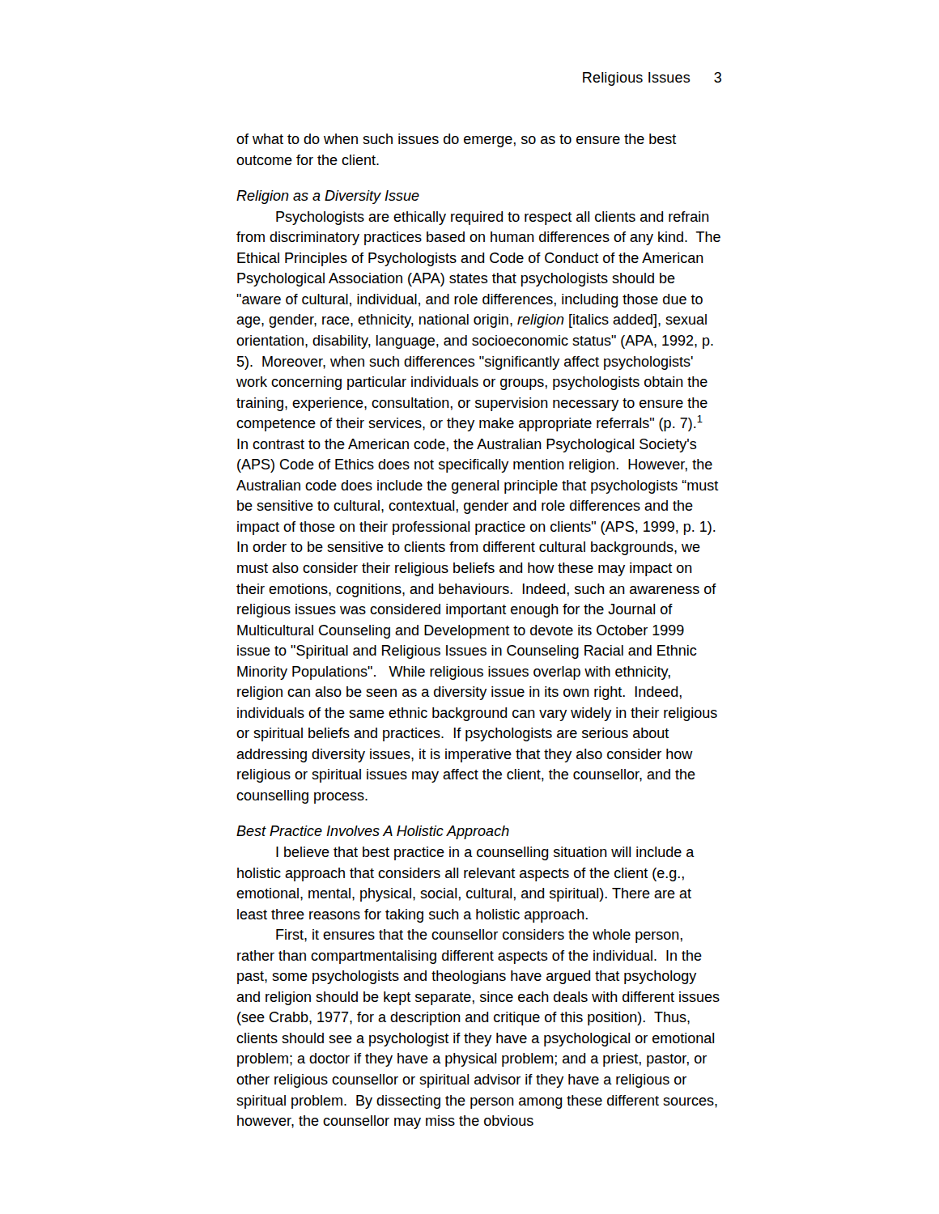Religious Issues3
of what to do when such issues do emerge, so as to ensure the best outcome for the client.
Religion as a Diversity Issue
Psychologists are ethically required to respect all clients and refrain from discriminatory practices based on human differences of any kind. The Ethical Principles of Psychologists and Code of Conduct of the American Psychological Association (APA) states that psychologists should be "aware of cultural, individual, and role differences, including those due to age, gender, race, ethnicity, national origin, religion [italics added], sexual orientation, disability, language, and socioeconomic status" (APA, 1992, p. 5). Moreover, when such differences "significantly affect psychologists' work concerning particular individuals or groups, psychologists obtain the training, experience, consultation, or supervision necessary to ensure the competence of their services, or they make appropriate referrals" (p. 7).1 In contrast to the American code, the Australian Psychological Society's (APS) Code of Ethics does not specifically mention religion. However, the Australian code does include the general principle that psychologists “must be sensitive to cultural, contextual, gender and role differences and the impact of those on their professional practice on clients" (APS, 1999, p. 1). In order to be sensitive to clients from different cultural backgrounds, we must also consider their religious beliefs and how these may impact on their emotions, cognitions, and behaviours. Indeed, such an awareness of religious issues was considered important enough for the Journal of Multicultural Counseling and Development to devote its October 1999 issue to "Spiritual and Religious Issues in Counseling Racial and Ethnic Minority Populations". While religious issues overlap with ethnicity, religion can also be seen as a diversity issue in its own right. Indeed, individuals of the same ethnic background can vary widely in their religious or spiritual beliefs and practices. If psychologists are serious about addressing diversity issues, it is imperative that they also consider how religious or spiritual issues may affect the client, the counsellor, and the counselling process.
Best Practice Involves A Holistic Approach
I believe that best practice in a counselling situation will include a holistic approach that considers all relevant aspects of the client (e.g., emotional, mental, physical, social, cultural, and spiritual). There are at least three reasons for taking such a holistic approach.
First, it ensures that the counsellor considers the whole person, rather than compartmentalising different aspects of the individual. In the past, some psychologists and theologians have argued that psychology and religion should be kept separate, since each deals with different issues (see Crabb, 1977, for a description and critique of this position). Thus, clients should see a psychologist if they have a psychological or emotional problem; a doctor if they have a physical problem; and a priest, pastor, or other religious counsellor or spiritual advisor if they have a religious or spiritual problem. By dissecting the person among these different sources, however, the counsellor may miss the obvious